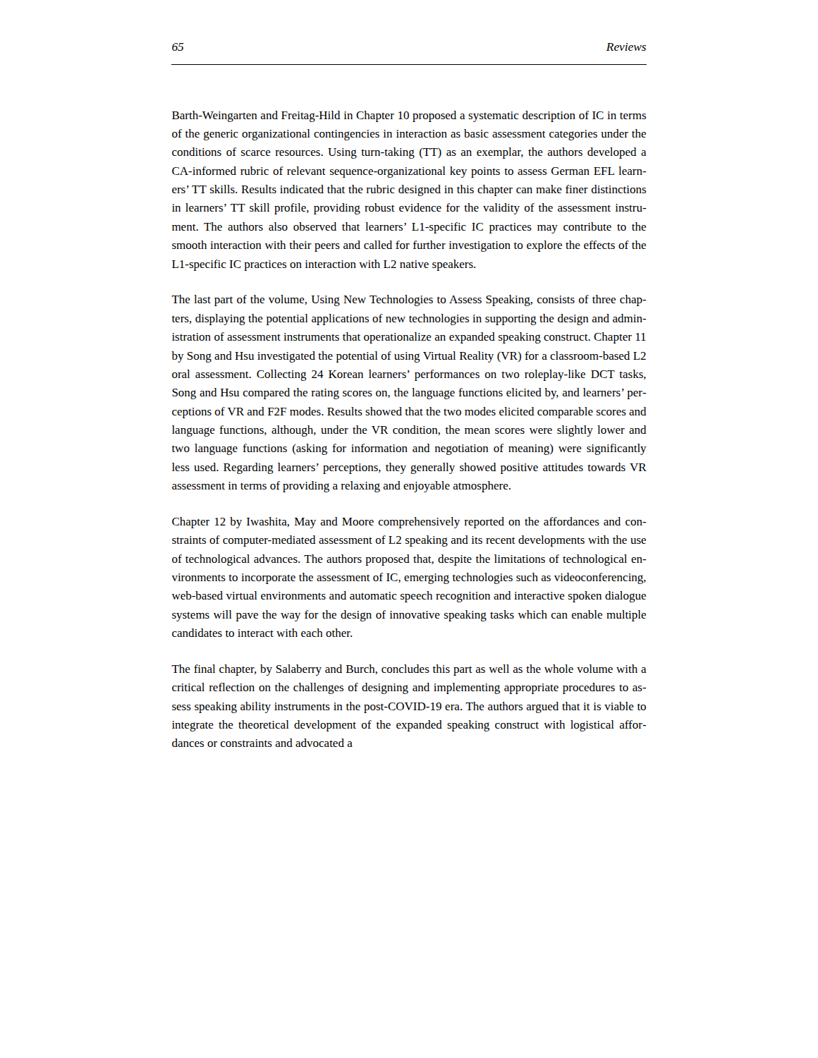65 Reviews
Barth-Weingarten and Freitag-Hild in Chapter 10 proposed a systematic description of IC in terms of the generic organizational contingencies in interaction as basic assessment categories under the conditions of scarce resources. Using turn-taking (TT) as an exemplar, the authors developed a CA-informed rubric of relevant sequence-organizational key points to assess German EFL learners’ TT skills. Results indicated that the rubric designed in this chapter can make finer distinctions in learners’ TT skill profile, providing robust evidence for the validity of the assessment instrument. The authors also observed that learners’ L1-specific IC practices may contribute to the smooth interaction with their peers and called for further investigation to explore the effects of the L1-specific IC practices on interaction with L2 native speakers.
The last part of the volume, Using New Technologies to Assess Speaking, consists of three chapters, displaying the potential applications of new technologies in supporting the design and administration of assessment instruments that operationalize an expanded speaking construct. Chapter 11 by Song and Hsu investigated the potential of using Virtual Reality (VR) for a classroom-based L2 oral assessment. Collecting 24 Korean learners’ performances on two roleplay-like DCT tasks, Song and Hsu compared the rating scores on, the language functions elicited by, and learners’ perceptions of VR and F2F modes. Results showed that the two modes elicited comparable scores and language functions, although, under the VR condition, the mean scores were slightly lower and two language functions (asking for information and negotiation of meaning) were significantly less used. Regarding learners’ perceptions, they generally showed positive attitudes towards VR assessment in terms of providing a relaxing and enjoyable atmosphere.
Chapter 12 by Iwashita, May and Moore comprehensively reported on the affordances and constraints of computer-mediated assessment of L2 speaking and its recent developments with the use of technological advances. The authors proposed that, despite the limitations of technological environments to incorporate the assessment of IC, emerging technologies such as videoconferencing, web-based virtual environments and automatic speech recognition and interactive spoken dialogue systems will pave the way for the design of innovative speaking tasks which can enable multiple candidates to interact with each other.
The final chapter, by Salaberry and Burch, concludes this part as well as the whole volume with a critical reflection on the challenges of designing and implementing appropriate procedures to assess speaking ability instruments in the post-COVID-19 era. The authors argued that it is viable to integrate the theoretical development of the expanded speaking construct with logistical affordances or constraints and advocated a